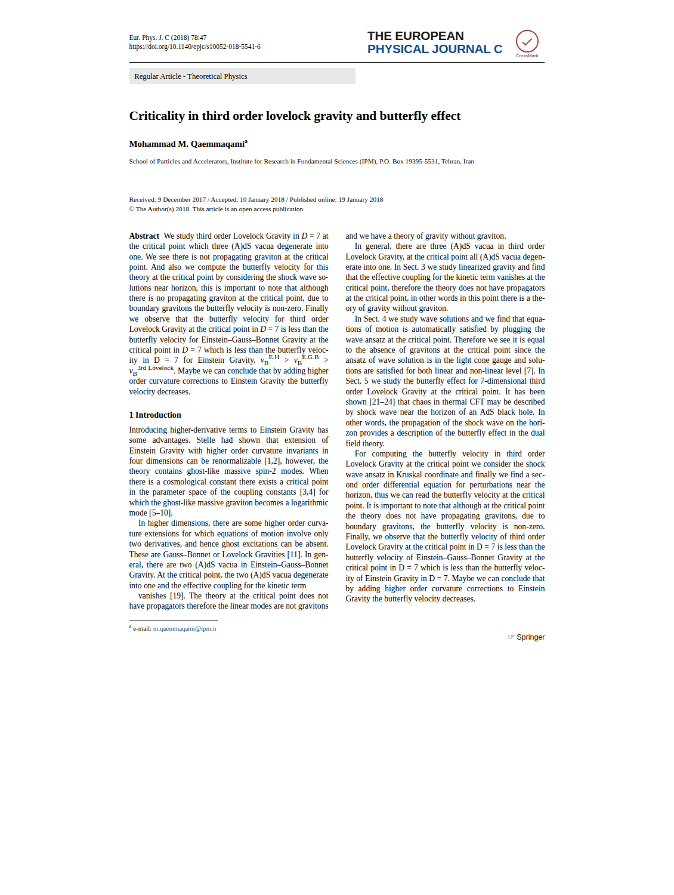Eur. Phys. J. C (2018) 78:47
https://doi.org/10.1140/epjc/s10052-018-5541-6
THE EUROPEAN PHYSICAL JOURNAL C
CrossMark
Regular Article - Theoretical Physics
Criticality in third order lovelock gravity and butterfly effect
Mohammad M. Qaemmaqamia
School of Particles and Accelerators, Institute for Research in Fundamental Sciences (IPM), P.O. Box 19395-5531, Tehran, Iran
Received: 9 December 2017 / Accepted: 10 January 2018 / Published online: 19 January 2018
© The Author(s) 2018. This article is an open access publication
Abstract We study third order Lovelock Gravity in D = 7 at the critical point which three (A)dS vacua degenerate into one. We see there is not propagating graviton at the critical point. And also we compute the butterfly velocity for this theory at the critical point by considering the shock wave solutions near horizon, this is important to note that although there is no propagating graviton at the critical point, due to boundary gravitons the butterfly velocity is non-zero. Finally we observe that the butterfly velocity for third order Lovelock Gravity at the critical point in D = 7 is less than the butterfly velocity for Einstein–Gauss–Bonnet Gravity at the critical point in D = 7 which is less than the butterfly velocity in D = 7 for Einstein Gravity, vBE.H > vBE.G.B > vB3rd Lovelock. Maybe we can conclude that by adding higher order curvature corrections to Einstein Gravity the butterfly velocity decreases.
1 Introduction
Introducing higher-derivative terms to Einstein Gravity has some advantages. Stelle had shown that extension of Einstein Gravity with higher order curvature invariants in four dimensions can be renormalizable [1,2], however, the theory contains ghost-like massive spin-2 modes. When there is a cosmological constant there exists a critical point in the parameter space of the coupling constants [3,4] for which the ghost-like massive graviton becomes a logarithmic mode [5–10].
In higher dimensions, there are some higher order curvature extensions for which equations of motion involve only two derivatives, and hence ghost excitations can be absent. These are Gauss–Bonnet or Lovelock Gravities [11]. In general, there are two (A)dS vacua in Einstein–Gauss–Bonnet Gravity. At the critical point, the two (A)dS vacua degenerate into one and the effective coupling for the kinetic term
vanishes [19]. The theory at the critical point does not have propagators therefore the linear modes are not gravitons and we have a theory of gravity without graviton.
In general, there are three (A)dS vacua in third order Lovelock Gravity, at the critical point all (A)dS vacua degenerate into one. In Sect. 3 we study linearized gravity and find that the effective coupling for the kinetic term vanishes at the critical point, therefore the theory does not have propagators at the critical point, in other words in this point there is a theory of gravity without graviton.
In Sect. 4 we study wave solutions and we find that equations of motion is automatically satisfied by plugging the wave ansatz at the critical point. Therefore we see it is equal to the absence of gravitons at the critical point since the ansatz of wave solution is in the light cone gauge and solutions are satisfied for both linear and non-linear level [7]. In Sect. 5 we study the butterfly effect for 7-dimensional third order Lovelock Gravity at the critical point. It has been shown [21–24] that chaos in thermal CFT may be described by shock wave near the horizon of an AdS black hole. In other words, the propagation of the shock wave on the horizon provides a description of the butterfly effect in the dual field theory.
For computing the butterfly velocity in third order Lovelock Gravity at the critical point we consider the shock wave ansatz in Kruskal coordinate and finally we find a second order differential equation for perturbations near the horizon, thus we can read the butterfly velocity at the critical point. It is important to note that although at the critical point the theory does not have propagating gravitons, due to boundary gravitons, the butterfly velocity is non-zero. Finally, we observe that the butterfly velocity of third order Lovelock Gravity at the critical point in D = 7 is less than the butterfly velocity of Einstein–Gauss–Bonnet Gravity at the critical point in D = 7 which is less than the butterfly velocity of Einstein Gravity in D = 7. Maybe we can conclude that by adding higher order curvature corrections to Einstein Gravity the butterfly velocity decreases.
a e-mail: m.qaemmaqami@ipm.ir
☞Springer